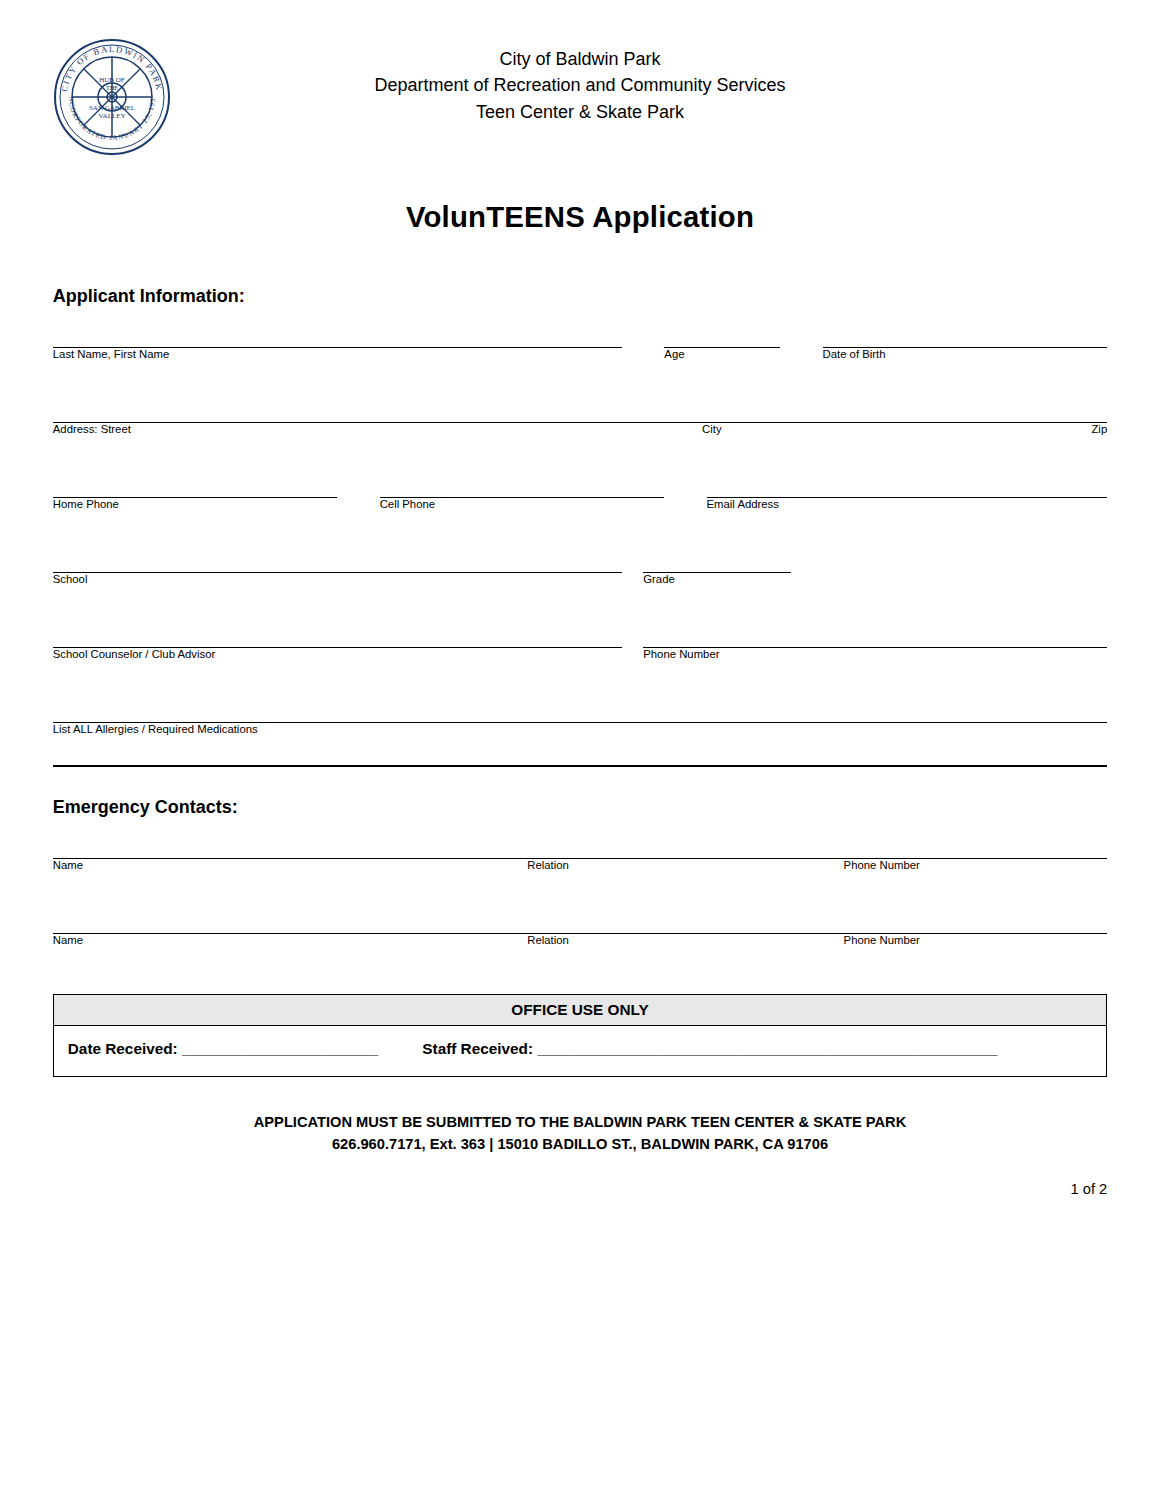CITY OF BALDWIN PARK INCORPORATED JANUARY 25, 1956 HUB OF THE SAN GABRIEL VALLEY
City of Baldwin Park
Department of Recreation and Community Services
Teen Center & Skate Park
VolunTEENS Application
Applicant Information:
| Last Name, First Name | | Age | | Date of Birth |
| Address: Street | City | Zip |
| Home Phone | | Cell Phone | | Email Address |
| School | | Grade | |
| School Counselor / Club Advisor | | Phone Number |
| List ALL Allergies / Required Medications |
Emergency Contacts:
| Name | Relation | Phone Number |
| Name | Relation | Phone Number |
OFFICE USE ONLY
Date Received: _______________________ Staff Received: ______________________________________________________
APPLICATION MUST BE SUBMITTED TO THE BALDWIN PARK TEEN CENTER & SKATE PARK
626.960.7171, Ext. 363 | 15010 BADILLO ST., BALDWIN PARK, CA 91706
1 of 2